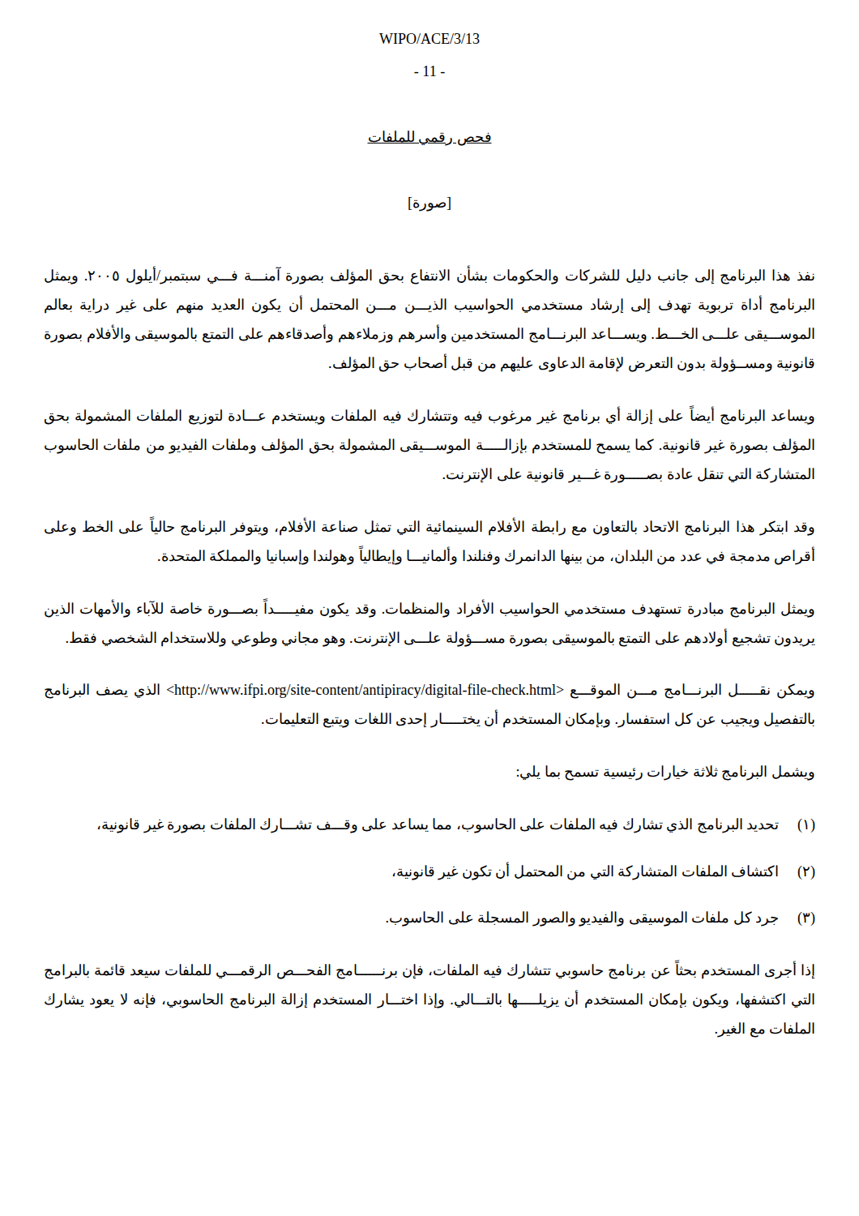WIPO/ACE/3/13
- 11 -
فحص رقمي للملفات
[صورة]
نفذ هذا البرنامج إلى جانب دليل للشركات والحكومات بشأن الانتفاع بحق المؤلف بصورة آمنـــة فـــي سبتمبر/أيلول ٢٠٠٥. ويمثل البرنامج أداة تربوية تهدف إلى إرشاد مستخدمي الحواسيب الذيـــن مـــن المحتمل أن يكون العديد منهم على غير دراية بعالم الموســـيقى علـــى الخـــط. ويســـاعد البرنـــامج المستخدمين وأسرهم وزملاءهم وأصدقاءهم على التمتع بالموسيقى والأفلام بصورة قانونية ومســؤولة بدون التعرض لإقامة الدعاوى عليهم من قبل أصحاب حق المؤلف.
ويساعد البرنامج أيضاً على إزالة أي برنامج غير مرغوب فيه وتتشارك فيه الملفات ويستخدم عـــادة لتوزيع الملفات المشمولة بحق المؤلف بصورة غير قانونية. كما يسمح للمستخدم بإزالـــــة الموســـيقى المشمولة بحق المؤلف وملفات الفيديو من ملفات الحاسوب المتشاركة التي تنقل عادة بصـــــورة غـــير قانونية على الإنترنت.
وقد ابتكر هذا البرنامج الاتحاد بالتعاون مع رابطة الأفلام السينمائية التي تمثل صناعة الأفلام، ويتوفر البرنامج حالياً على الخط وعلى أقراص مدمجة في عدد من البلدان، من بينها الدانمرك وفنلندا وألمانيـــا وإيطالياً وهولندا وإسبانيا والمملكة المتحدة.
ويمثل البرنامج مبادرة تستهدف مستخدمي الحواسيب الأفراد والمنظمات. وقد يكون مفيـــــداً بصـــورة خاصة للآباء والأمهات الذين يريدون تشجيع أولادهم على التمتع بالموسيقى بصورة مســـؤولة علـــى الإنترنت. وهو مجاني وطوعي وللاستخدام الشخصي فقط.
ويمكن نقـــــل البرنـــامج مـــن الموقـــع <http://www.ifpi.org/site-content/antipiracy/digital-file-check.html> الذي يصف البرنامج بالتفصيل ويجيب عن كل استفسار. وبإمكان المستخدم أن يختـــــار إحدى اللغات ويتبع التعليمات.
ويشمل البرنامج ثلاثة خيارات رئيسية تسمح بما يلي:
(١) تحديد البرنامج الذي تشارك فيه الملفات على الحاسوب، مما يساعد على وقـــف تشـــارك الملفات بصورة غير قانونية،
(٢) اكتشاف الملفات المتشاركة التي من المحتمل أن تكون غير قانونية،
(٣) جرد كل ملفات الموسيقى والفيديو والصور المسجلة على الحاسوب.
إذا أجرى المستخدم بحثاً عن برنامج حاسوبي تتشارك فيه الملفات، فإن برنــــــامج الفحـــص الرقمـــي للملفات سيعد قائمة بالبرامج التي اكتشفها، ويكون بإمكان المستخدم أن يزيلـــــها بالتـــالي. وإذا اختـــار المستخدم إزالة البرنامج الحاسوبي، فإنه لا يعود يشارك الملفات مع الغير.